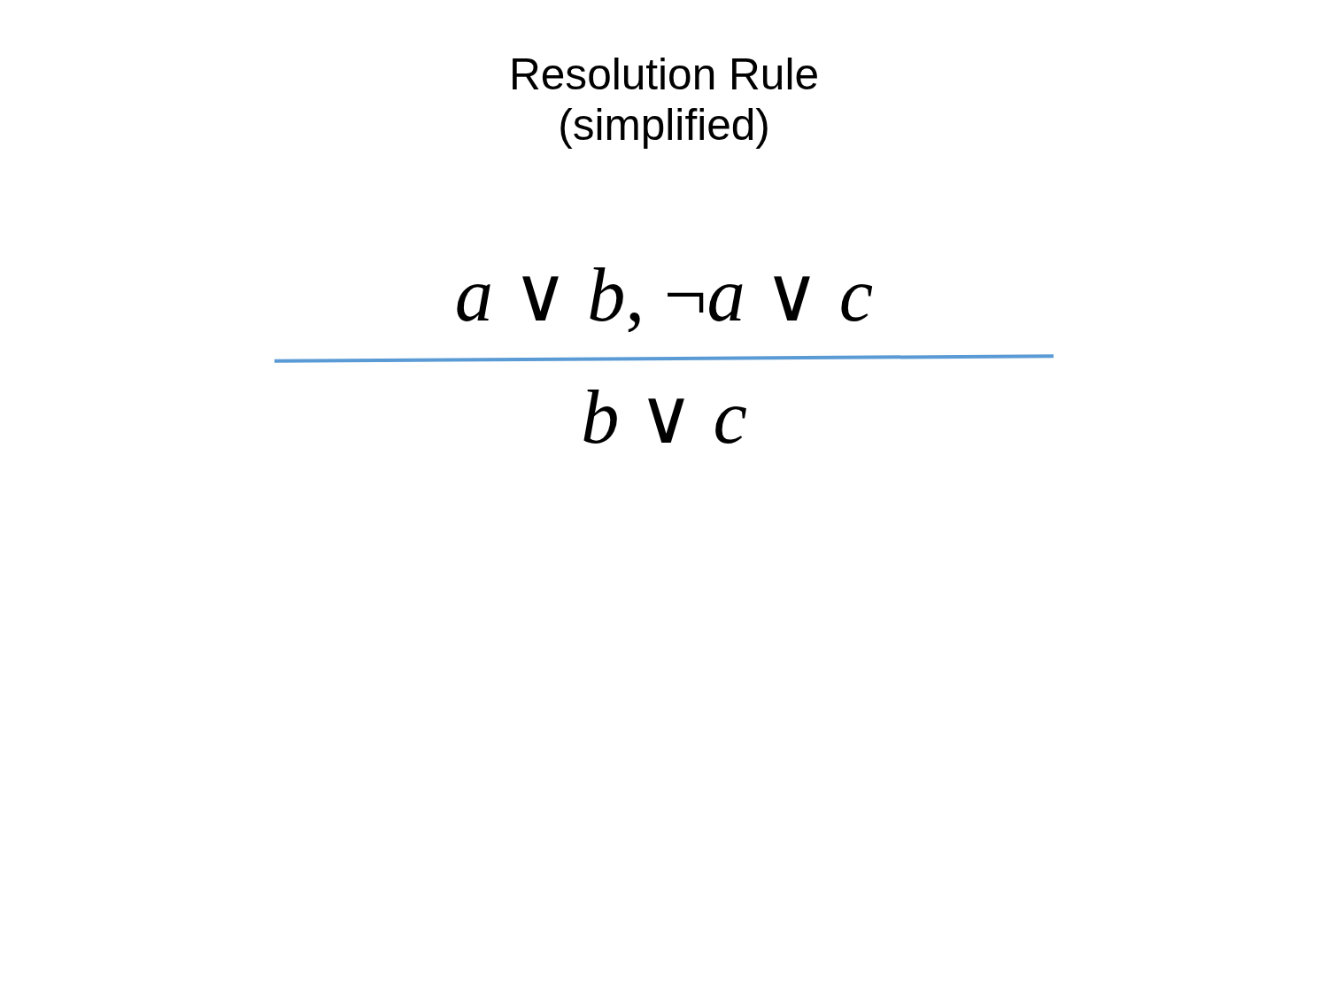Resolution Rule(simplified)
a ∨ b, ¬a ∨ c
b ∨ c